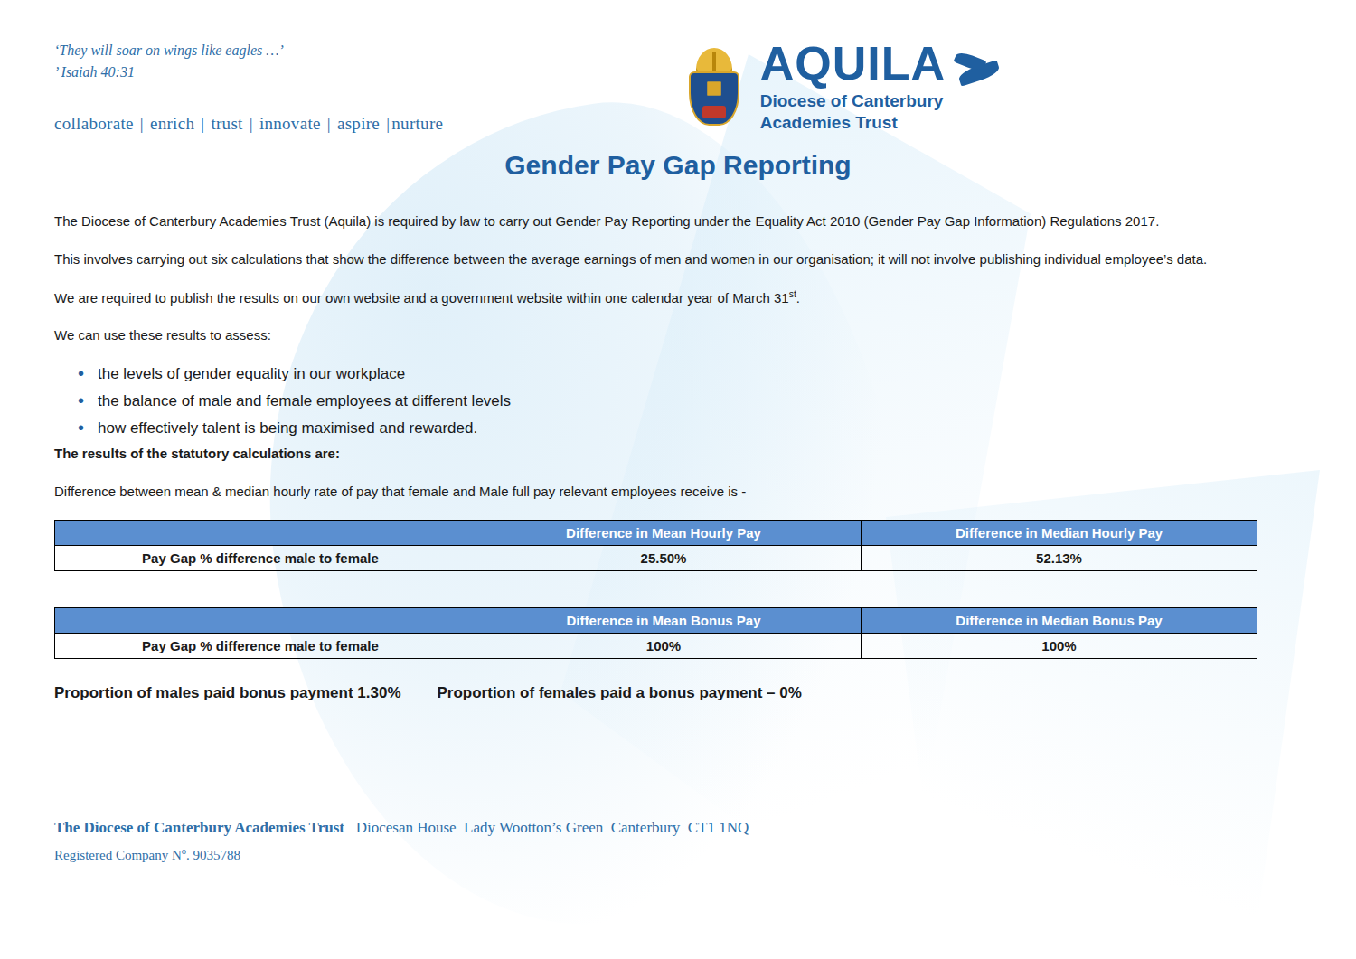‘They will soar on wings like eagles …’
’ Isaiah 40:31
collaborate | enrich | trust | innovate | aspire |nurture
AQUILA
Diocese of Canterbury
Academies Trust
Gender Pay Gap Reporting
The Diocese of Canterbury Academies Trust (Aquila) is required by law to carry out Gender Pay Reporting under the Equality Act 2010 (Gender Pay Gap Information) Regulations 2017.
This involves carrying out six calculations that show the difference between the average earnings of men and women in our organisation; it will not involve publishing individual employee’s data.
We are required to publish the results on our own website and a government website within one calendar year of March 31st.
We can use these results to assess:
the levels of gender equality in our workplace
the balance of male and female employees at different levels
how effectively talent is being maximised and rewarded.
The results of the statutory calculations are:
Difference between mean & median hourly rate of pay that female and Male full pay relevant employees receive is -
| | Difference in Mean Hourly Pay | Difference in Median Hourly Pay |
| --- | --- | --- |
| Pay Gap % difference male to female | 25.50% | 52.13% |
| | Difference in Mean Bonus Pay | Difference in Median Bonus Pay |
| --- | --- | --- |
| Pay Gap % difference male to female | 100% | 100% |
Proportion of males paid bonus payment 1.30% Proportion of females paid a bonus payment – 0%
The Diocese of Canterbury Academies Trust Diocesan House Lady Wootton’s Green Canterbury CT1 1NQ
Registered Company No. 9035788